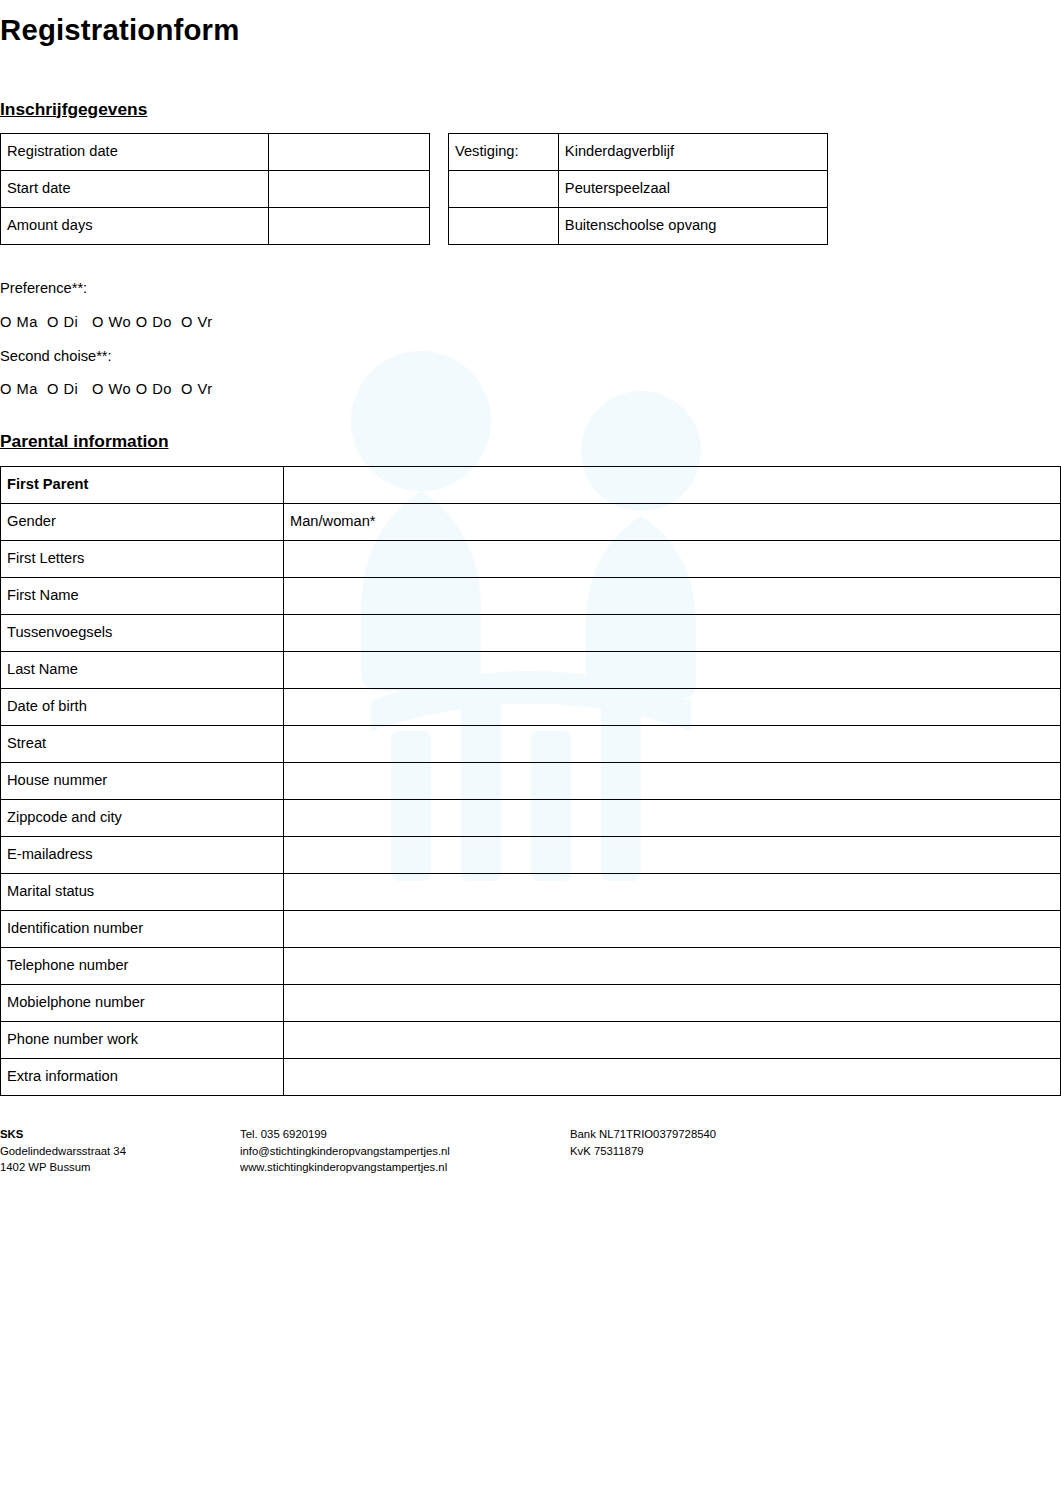Registrationform
Inschrijfgegevens
| Registration date | |
| Start date | |
| Amount days | |
| Vestiging: | Kinderdagverblijf |
| | Peuterspeelzaal |
| | Buitenschoolse opvang |
Preference**:
O Ma O Di O Wo O Do O Vr
Second choise**:
O Ma O Di O Wo O Do O Vr
Parental information
| First Parent | |
| Gender | Man/woman* |
| First Letters | |
| First Name | |
| Tussenvoegsels | |
| Last Name | |
| Date of birth | |
| Streat | |
| House nummer | |
| Zippcode and city | |
| E-mailadress | |
| Marital status | |
| Identification number | |
| Telephone number | |
| Mobielphone number | |
| Phone number work | |
| Extra information | |
SKS
Godelindedwarsstraat 34
1402 WP Bussum
Tel. 035 6920199
info@stichtingkinderopvangstampertjes.nl
www.stichtingkinderopvangstampertjes.nl
Bank NL71TRIO0379728540
KvK 75311879